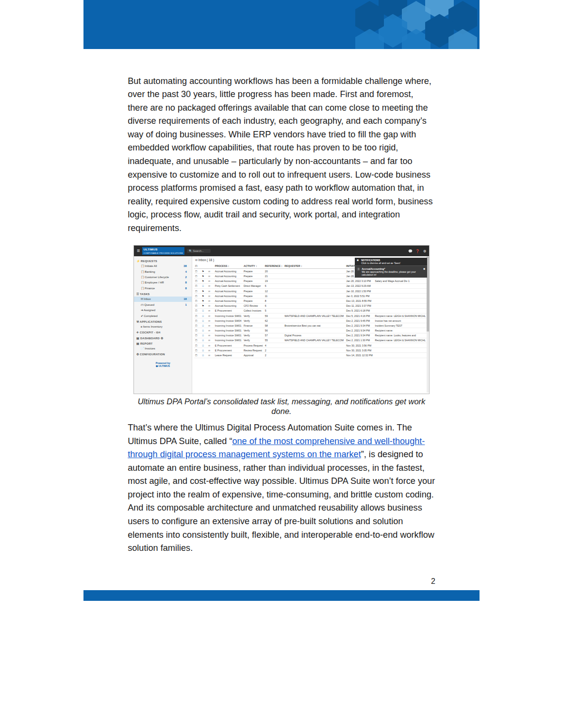But automating accounting workflows has been a formidable challenge where, over the past 30 years, little progress has been made. First and foremost, there are no packaged offerings available that can come close to meeting the diverse requirements of each industry, each geography, and each company’s way of doing businesses. While ERP vendors have tried to fill the gap with embedded workflow capabilities, that route has proven to be too rigid, inadequate, and unusable – particularly by non-accountants – and far too expensive to customize and to roll out to infrequent users. Low-code business process platforms promised a fast, easy path to workflow automation that, in reality, required expensive custom coding to address real world form, business logic, process flow, audit trail and security, work portal, and integration requirements.
☰ ULTIMUS
COMPOSABLE PROCESS SOLUTIONS 🔍 Search...
💬 ❓ ⚙
⚡ REQUESTS
📋 Initiate All 38
📋 Banking 4
📋 Customer Lifecycle 2
📋 Employee / HR 8
📋 Finance 8
☰ TASKS
✉ Inbox 18
🗃 Queued 1
➔ Assigned
✔ Completed
⚒ APPLICATIONS
≡ Items Inventory
✈ COCKPIT - I04
▤ DASHBOARD ⚙
▤ REPORT
📄 Invoices
⚙ CONFIGURATION
Powered by
⬢ ULTIMUS
✉ Inbox ( 18 )
✖ NOTIFICATIONS
Click to dismiss all and set as 'Seen'
i AccrualAccounting*
We are approaching the deadline, please get your calculation in! ✖
| ☐ | | | PROCESS ↕ | ACTIVITY ↕ | REFERENCE ↕ | REQUESTER ↕ | INITIATED ▼ | SUMMARY ↕ |
| --- | --- | --- | --- | --- | --- | --- | --- | --- |
| ☐ | ⚑ | ✉ | Accrual Accounting | Prepare | 20 | | Jan 20, 2022 3:10 PM | Calculation of M |
| ☐ | ⚑ | ✉ | Accrual Accounting | Prepare | 21 | | Jan 20, 2022 3:10 PM | Warrant Expens |
| ☐ | ⚑ | ✉ | Accrual Accounting | Prepare | 19 | | Jan 20, 2022 3:10 PM | Salary and Wage Accrual Div 1 |
| ☐ | ☉ | ✉ | Petty Cash Settlement | Direct Manager | 6 | | Jan 13, 2022 9:29 AM | |
| ☐ | ⚑ | ✉ | Accrual Accounting | Prepare | 12 | | Jan 10, 2022 1:50 PM | |
| ☐ | ⚑ | ✉ | Accrual Accounting | Prepare | 11 | | Jan 3, 2022 5:51 PM | |
| ☐ | ⚑ | ✉ | Accrual Accounting | Prepare | 8 | | Dec 13, 2021 8:55 PM | |
| ☐ | ⚑ | ✉ | Accrual Accounting | CFO Review | 6 | | Dec 11, 2021 3:37 PM | |
| ☐ | ☉ | ✉ | E Procurement | Collect Invoices | 5 | | Dec 9, 2021 6:18 PM | |
| ☐ | ☉ | ✉ | Incoming Invoice SW01 | Verify | 59 | WAITSFIELD AND CHAMPLAIN VALLEY TELECOM | Dec 5, 2021 4:16 PM | Recipient name: LEIGH & SHANNON MICHL |
| ☐ | ☉ | ✉ | Incoming Invoice SW04 | Verify | 62 | | Dec 2, 2021 9:45 PM | Invoice has net amount |
| ☐ | ☉ | ✉ | Incoming Invoice SW01 | Finance | 58 | Brotzeitservice Best you can eat | Dec 2, 2021 9:34 PM | Incident Summary TEST |
| ☐ | ☉ | ✉ | Incoming Invoice SW01 | Verify | 56 | | Dec 2, 2021 9:34 PM | Recipient name: |
| ☐ | ☉ | ✉ | Incoming Invoice SW01 | Verify | 57 | Digital Process | Dec 2, 2021 9:34 PM | Recipient name: Looks, features and |
| ☐ | ☉ | ✉ | Incoming Invoice SW01 | Verify | 55 | WAITSFIELD AND CHAMPLAIN VALLEY TELECOM | Dec 2, 2021 1:30 PM | Recipient name: LEIGH & SHANNON MICHL |
| ☐ | ☉ | ✉ | E Procurement | Process Request | 4 | | Nov 30, 2021 3:56 PM | |
| ☐ | ☉ | ✉ | E Procurement | Review Request | 2 | | Nov 30, 2021 3:05 PM | |
| ☐ | ☉ | ✉ | Leave Request | Approval | 2 | | Nov 14, 2021 12:32 PM | |
Ultimus DPA Portal’s consolidated task list, messaging, and notifications get work done.
That’s where the Ultimus Digital Process Automation Suite comes in. The Ultimus DPA Suite, called “one of the most comprehensive and well-thought-through digital process management systems on the market”, is designed to automate an entire business, rather than individual processes, in the fastest, most agile, and cost-effective way possible. Ultimus DPA Suite won’t force your project into the realm of expensive, time-consuming, and brittle custom coding. And its composable architecture and unmatched reusability allows business users to configure an extensive array of pre-built solutions and solution elements into consistently built, flexible, and interoperable end-to-end workflow solution families.
2